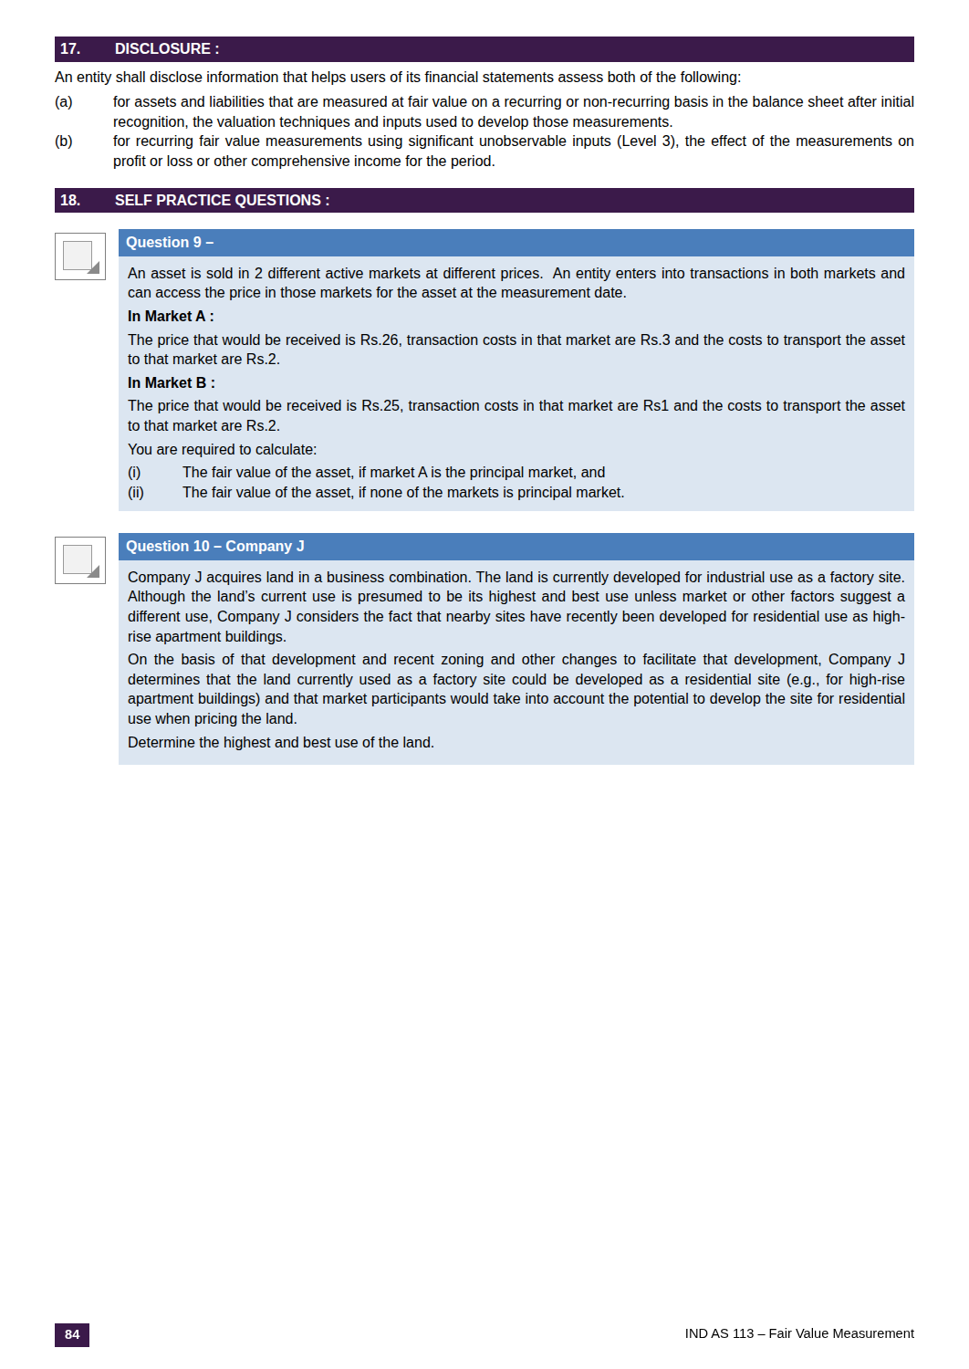17. DISCLOSURE :
An entity shall disclose information that helps users of its financial statements assess both of the following:
(a)
for assets and liabilities that are measured at fair value on a recurring or non-recurring basis in the balance sheet after initial recognition, the valuation techniques and inputs used to develop those measurements.
(b)
for recurring fair value measurements using significant unobservable inputs (Level 3), the effect of the measurements on profit or loss or other comprehensive income for the period.
18. SELF PRACTICE QUESTIONS :
Question 9 –
An asset is sold in 2 different active markets at different prices. An entity enters into transactions in both markets and can access the price in those markets for the asset at the measurement date.
In Market A :
The price that would be received is Rs.26, transaction costs in that market are Rs.3 and the costs to transport the asset to that market are Rs.2.
In Market B :
The price that would be received is Rs.25, transaction costs in that market are Rs1 and the costs to transport the asset to that market are Rs.2.
You are required to calculate:
(i)
The fair value of the asset, if market A is the principal market, and
(ii)
The fair value of the asset, if none of the markets is principal market.
Question 10 – Company J
Company J acquires land in a business combination. The land is currently developed for industrial use as a factory site. Although the land’s current use is presumed to be its highest and best use unless market or other factors suggest a different use, Company J considers the fact that nearby sites have recently been developed for residential use as high-rise apartment buildings.
On the basis of that development and recent zoning and other changes to facilitate that development, Company J determines that the land currently used as a factory site could be developed as a residential site (e.g., for high-rise apartment buildings) and that market participants would take into account the potential to develop the site for residential use when pricing the land.
Determine the highest and best use of the land.
84 IND AS 113 – Fair Value Measurement